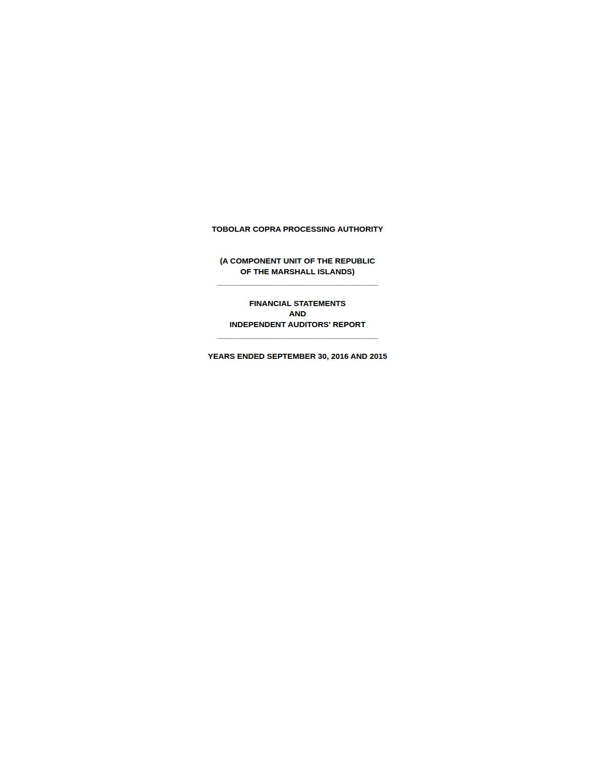TOBOLAR COPRA PROCESSING AUTHORITY
(A COMPONENT UNIT OF THE REPUBLIC
OF THE MARSHALL ISLANDS)
_______________________________________
FINANCIAL STATEMENTS
AND
INDEPENDENT AUDITORS' REPORT
_______________________________________
YEARS ENDED SEPTEMBER 30, 2016 AND 2015